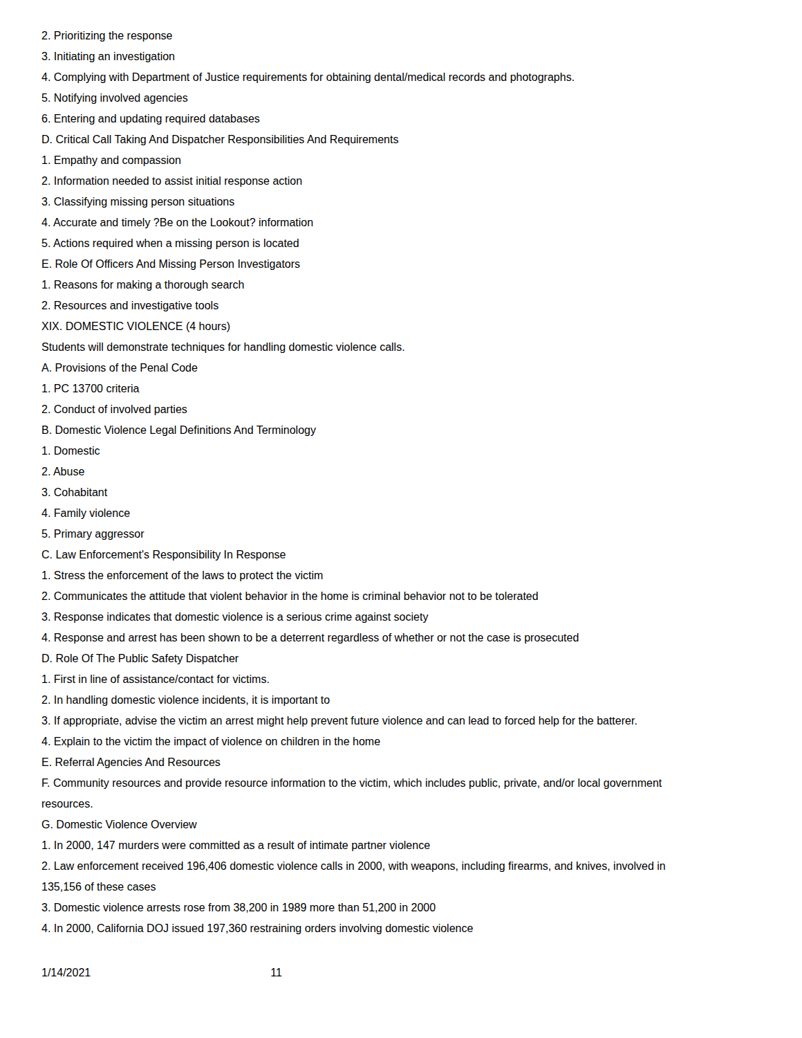2. Prioritizing the response
3. Initiating an investigation
4. Complying with Department of Justice requirements for obtaining dental/medical records and photographs.
5. Notifying involved agencies
6. Entering and updating required databases
D. Critical Call Taking And Dispatcher Responsibilities And Requirements
1. Empathy and compassion
2. Information needed to assist initial response action
3. Classifying missing person situations
4. Accurate and timely ?Be on the Lookout? information
5. Actions required when a missing person is located
E. Role Of Officers And Missing Person Investigators
1. Reasons for making a thorough search
2. Resources and investigative tools
XIX. DOMESTIC VIOLENCE (4 hours)
Students will demonstrate techniques for handling domestic violence calls.
A. Provisions of the Penal Code
1. PC 13700 criteria
2. Conduct of involved parties
B. Domestic Violence Legal Definitions And Terminology
1. Domestic
2. Abuse
3. Cohabitant
4. Family violence
5. Primary aggressor
C. Law Enforcement's Responsibility In Response
1. Stress the enforcement of the laws to protect the victim
2. Communicates the attitude that violent behavior in the home is criminal behavior not to be tolerated
3. Response indicates that domestic violence is a serious crime against society
4. Response and arrest has been shown to be a deterrent regardless of whether or not the case is prosecuted
D. Role Of The Public Safety Dispatcher
1. First in line of assistance/contact for victims.
2. In handling domestic violence incidents, it is important to
3. If appropriate, advise the victim an arrest might help prevent future violence and can lead to forced help for the batterer.
4. Explain to the victim the impact of violence on children in the home
E. Referral Agencies And Resources
F. Community resources and provide resource information to the victim, which includes public, private, and/or local government
resources.
G. Domestic Violence Overview
1. In 2000, 147 murders were committed as a result of intimate partner violence
2. Law enforcement received 196,406 domestic violence calls in 2000, with weapons, including firearms, and knives, involved in
135,156 of these cases
3. Domestic violence arrests rose from 38,200 in 1989 more than 51,200 in 2000
4. In 2000, California DOJ issued 197,360 restraining orders involving domestic violence
1/14/2021 11